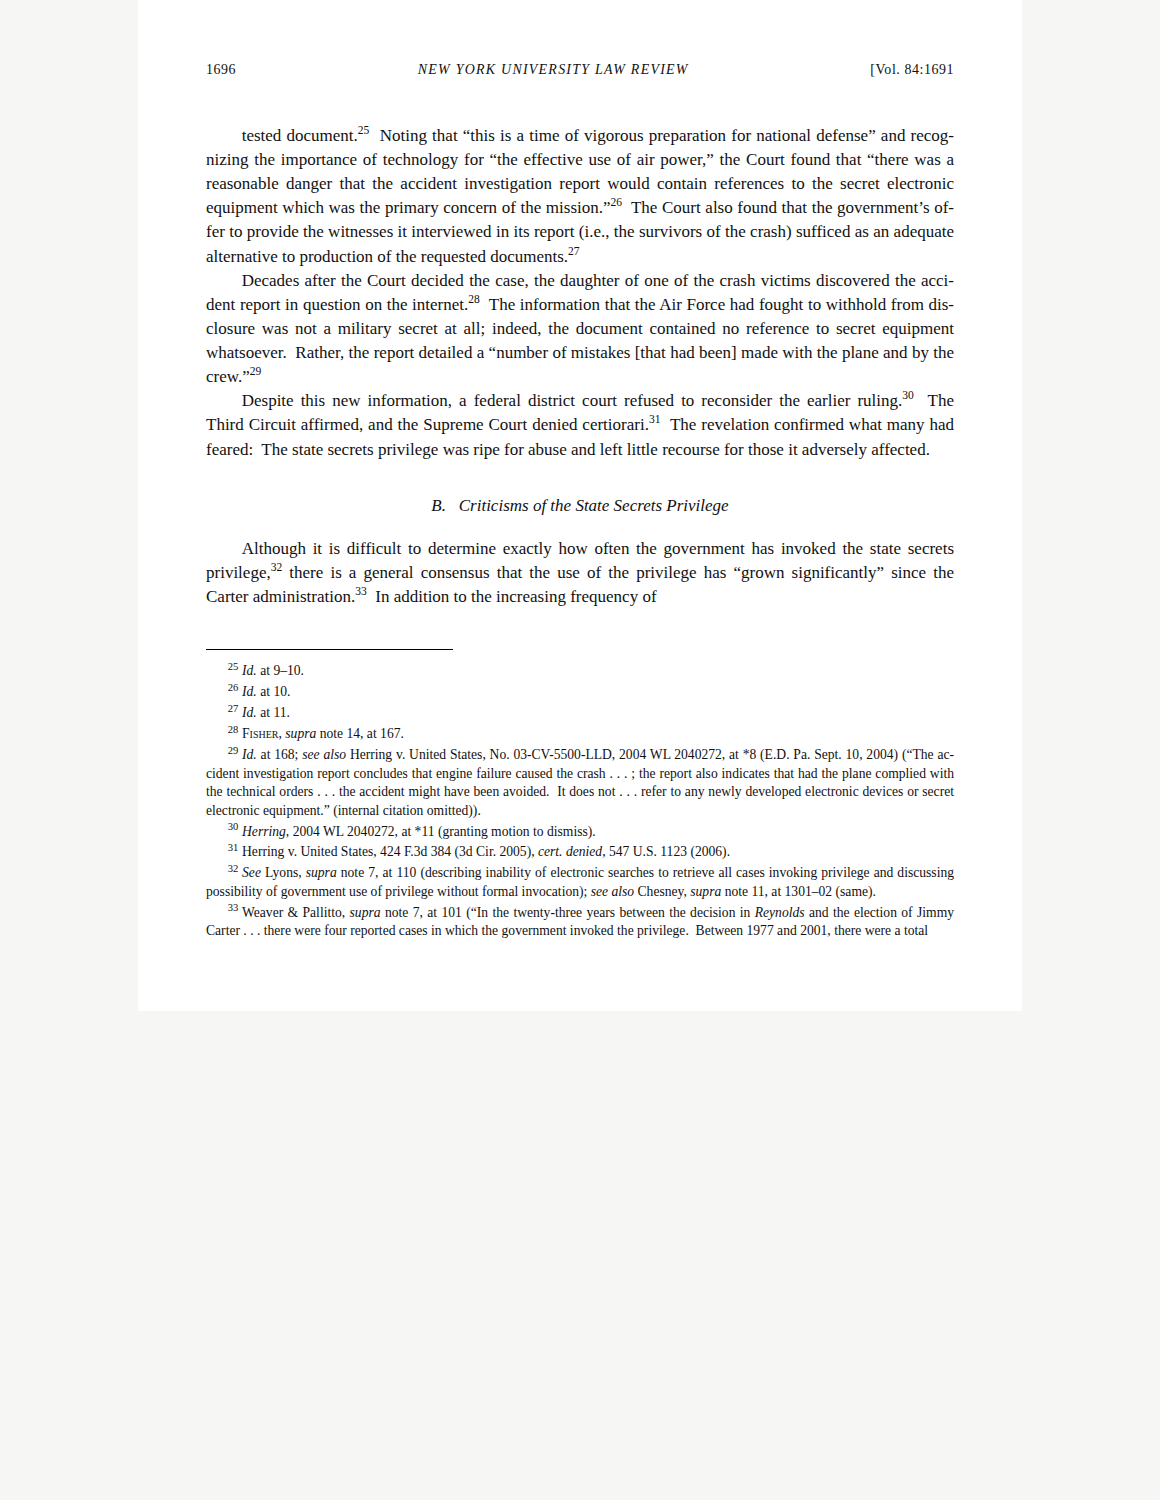1696 New York University Law Review [Vol. 84:1691
tested document.25 Noting that “this is a time of vigorous preparation for national defense” and recognizing the importance of technology for “the effective use of air power,” the Court found that “there was a reasonable danger that the accident investigation report would contain references to the secret electronic equipment which was the primary concern of the mission.”26 The Court also found that the government’s offer to provide the witnesses it interviewed in its report (i.e., the survivors of the crash) sufficed as an adequate alternative to production of the requested documents.27
Decades after the Court decided the case, the daughter of one of the crash victims discovered the accident report in question on the internet.28 The information that the Air Force had fought to withhold from disclosure was not a military secret at all; indeed, the document contained no reference to secret equipment whatsoever. Rather, the report detailed a “number of mistakes [that had been] made with the plane and by the crew.”29
Despite this new information, a federal district court refused to reconsider the earlier ruling.30 The Third Circuit affirmed, and the Supreme Court denied certiorari.31 The revelation confirmed what many had feared: The state secrets privilege was ripe for abuse and left little recourse for those it adversely affected.
B. Criticisms of the State Secrets Privilege
Although it is difficult to determine exactly how often the government has invoked the state secrets privilege,32 there is a general consensus that the use of the privilege has “grown significantly” since the Carter administration.33 In addition to the increasing frequency of
Id. at 9–10.
Id. at 10.
Id. at 11.
Fisher, supra note 14, at 167.
Id. at 168; see also Herring v. United States, No. 03-CV-5500-LLD, 2004 WL 2040272, at *8 (E.D. Pa. Sept. 10, 2004) (“The accident investigation report concludes that engine failure caused the crash . . . ; the report also indicates that had the plane complied with the technical orders . . . the accident might have been avoided. It does not . . . refer to any newly developed electronic devices or secret electronic equipment.” (internal citation omitted)).
Herring, 2004 WL 2040272, at *11 (granting motion to dismiss).
Herring v. United States, 424 F.3d 384 (3d Cir. 2005), cert. denied, 547 U.S. 1123 (2006).
See Lyons, supra note 7, at 110 (describing inability of electronic searches to retrieve all cases invoking privilege and discussing possibility of government use of privilege without formal invocation); see also Chesney, supra note 11, at 1301–02 (same).
Weaver & Pallitto, supra note 7, at 101 (“In the twenty-three years between the decision in Reynolds and the election of Jimmy Carter . . . there were four reported cases in which the government invoked the privilege. Between 1977 and 2001, there were a total